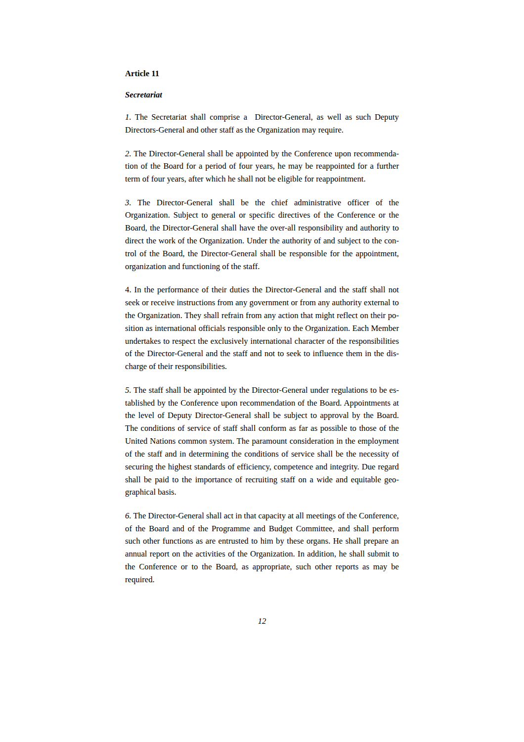Article 11
Secretariat
1. The Secretariat shall comprise a Director-General, as well as such Deputy Directors-General and other staff as the Organization may require.
2. The Director-General shall be appointed by the Conference upon recommendation of the Board for a period of four years, he may be reappointed for a further term of four years, after which he shall not be eligible for reappointment.
3. The Director-General shall be the chief administrative officer of the Organization. Subject to general or specific directives of the Conference or the Board, the Director-General shall have the over-all responsibility and authority to direct the work of the Organization. Under the authority of and subject to the control of the Board, the Director-General shall be responsible for the appointment, organization and functioning of the staff.
4. In the performance of their duties the Director-General and the staff shall not seek or receive instructions from any government or from any authority external to the Organization. They shall refrain from any action that might reflect on their position as international officials responsible only to the Organization. Each Member undertakes to respect the exclusively international character of the responsibilities of the Director-General and the staff and not to seek to influence them in the discharge of their responsibilities.
5. The staff shall be appointed by the Director-General under regulations to be established by the Conference upon recommendation of the Board. Appointments at the level of Deputy Director-General shall be subject to approval by the Board. The conditions of service of staff shall conform as far as possible to those of the United Nations common system. The paramount consideration in the employment of the staff and in determining the conditions of service shall be the necessity of securing the highest standards of efficiency, competence and integrity. Due regard shall be paid to the importance of recruiting staff on a wide and equitable geographical basis.
6. The Director-General shall act in that capacity at all meetings of the Conference, of the Board and of the Programme and Budget Committee, and shall perform such other functions as are entrusted to him by these organs. He shall prepare an annual report on the activities of the Organization. In addition, he shall submit to the Conference or to the Board, as appropriate, such other reports as may be required.
12